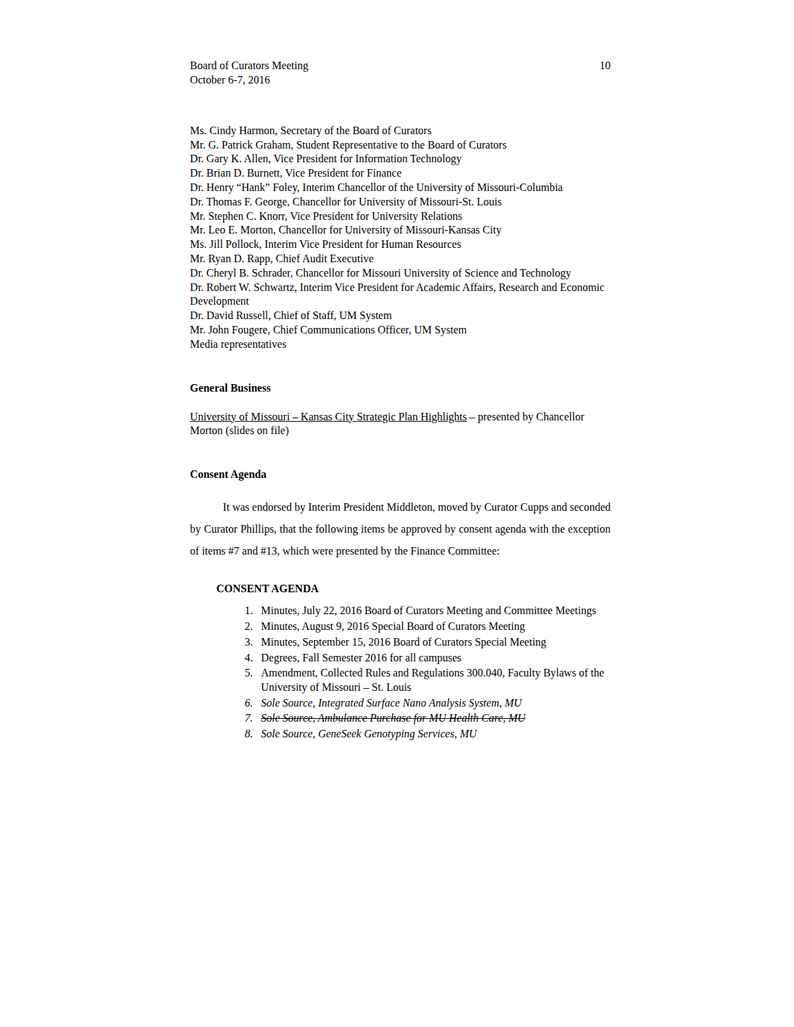Board of Curators Meeting
October 6-7, 2016
10
Ms. Cindy Harmon, Secretary of the Board of Curators
Mr. G. Patrick Graham, Student Representative to the Board of Curators
Dr. Gary K. Allen, Vice President for Information Technology
Dr. Brian D. Burnett, Vice President for Finance
Dr. Henry “Hank” Foley, Interim Chancellor of the University of Missouri-Columbia
Dr. Thomas F. George, Chancellor for University of Missouri-St. Louis
Mr. Stephen C. Knorr, Vice President for University Relations
Mr. Leo E. Morton, Chancellor for University of Missouri-Kansas City
Ms. Jill Pollock, Interim Vice President for Human Resources
Mr. Ryan D. Rapp, Chief Audit Executive
Dr. Cheryl B. Schrader, Chancellor for Missouri University of Science and Technology
Dr. Robert W. Schwartz, Interim Vice President for Academic Affairs, Research and Economic Development
Dr. David Russell, Chief of Staff, UM System
Mr. John Fougere, Chief Communications Officer, UM System
Media representatives
General Business
University of Missouri – Kansas City Strategic Plan Highlights – presented by Chancellor Morton (slides on file)
Consent Agenda
It was endorsed by Interim President Middleton, moved by Curator Cupps and seconded by Curator Phillips, that the following items be approved by consent agenda with the exception of items #7 and #13, which were presented by the Finance Committee:
CONSENT AGENDA
Minutes, July 22, 2016 Board of Curators Meeting and Committee Meetings
Minutes, August 9, 2016 Special Board of Curators Meeting
Minutes, September 15, 2016 Board of Curators Special Meeting
Degrees, Fall Semester 2016 for all campuses
Amendment, Collected Rules and Regulations 300.040, Faculty Bylaws of the University of Missouri – St. Louis
Sole Source, Integrated Surface Nano Analysis System, MU
Sole Source, Ambulance Purchase for MU Health Care, MU
Sole Source, GeneSeek Genotyping Services, MU